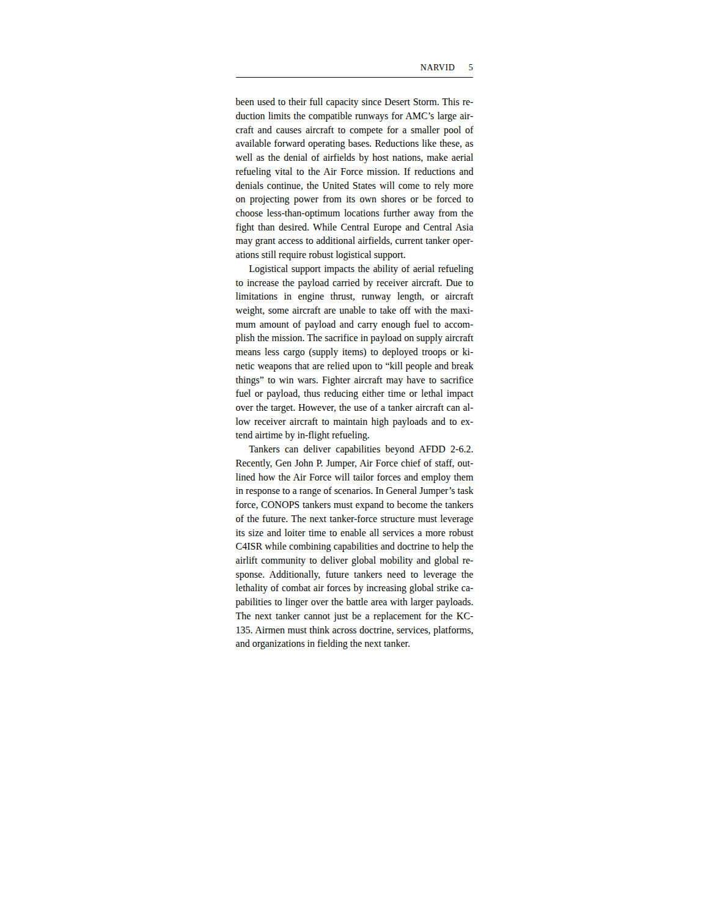NARVID5
been used to their full capacity since Desert Storm. This reduction limits the compatible runways for AMC’s large aircraft and causes aircraft to compete for a smaller pool of available forward operating bases. Reductions like these, as well as the denial of airfields by host nations, make aerial refueling vital to the Air Force mission. If reductions and denials continue, the United States will come to rely more on projecting power from its own shores or be forced to choose less-than-optimum locations further away from the fight than desired. While Central Europe and Central Asia may grant access to additional airfields, current tanker operations still require robust logistical support.
Logistical support impacts the ability of aerial refueling to increase the payload carried by receiver aircraft. Due to limitations in engine thrust, runway length, or aircraft weight, some aircraft are unable to take off with the maximum amount of payload and carry enough fuel to accomplish the mission. The sacrifice in payload on supply aircraft means less cargo (supply items) to deployed troops or kinetic weapons that are relied upon to “kill people and break things” to win wars. Fighter aircraft may have to sacrifice fuel or payload, thus reducing either time or lethal impact over the target. However, the use of a tanker aircraft can allow receiver aircraft to maintain high payloads and to extend airtime by in-flight refueling.
Tankers can deliver capabilities beyond AFDD 2-6.2. Recently, Gen John P. Jumper, Air Force chief of staff, outlined how the Air Force will tailor forces and employ them in response to a range of scenarios. In General Jumper’s task force, CONOPS tankers must expand to become the tankers of the future. The next tanker-force structure must leverage its size and loiter time to enable all services a more robust C4ISR while combining capabilities and doctrine to help the airlift community to deliver global mobility and global response. Additionally, future tankers need to leverage the lethality of combat air forces by increasing global strike capabilities to linger over the battle area with larger payloads. The next tanker cannot just be a replacement for the KC-135. Airmen must think across doctrine, services, platforms, and organizations in fielding the next tanker.